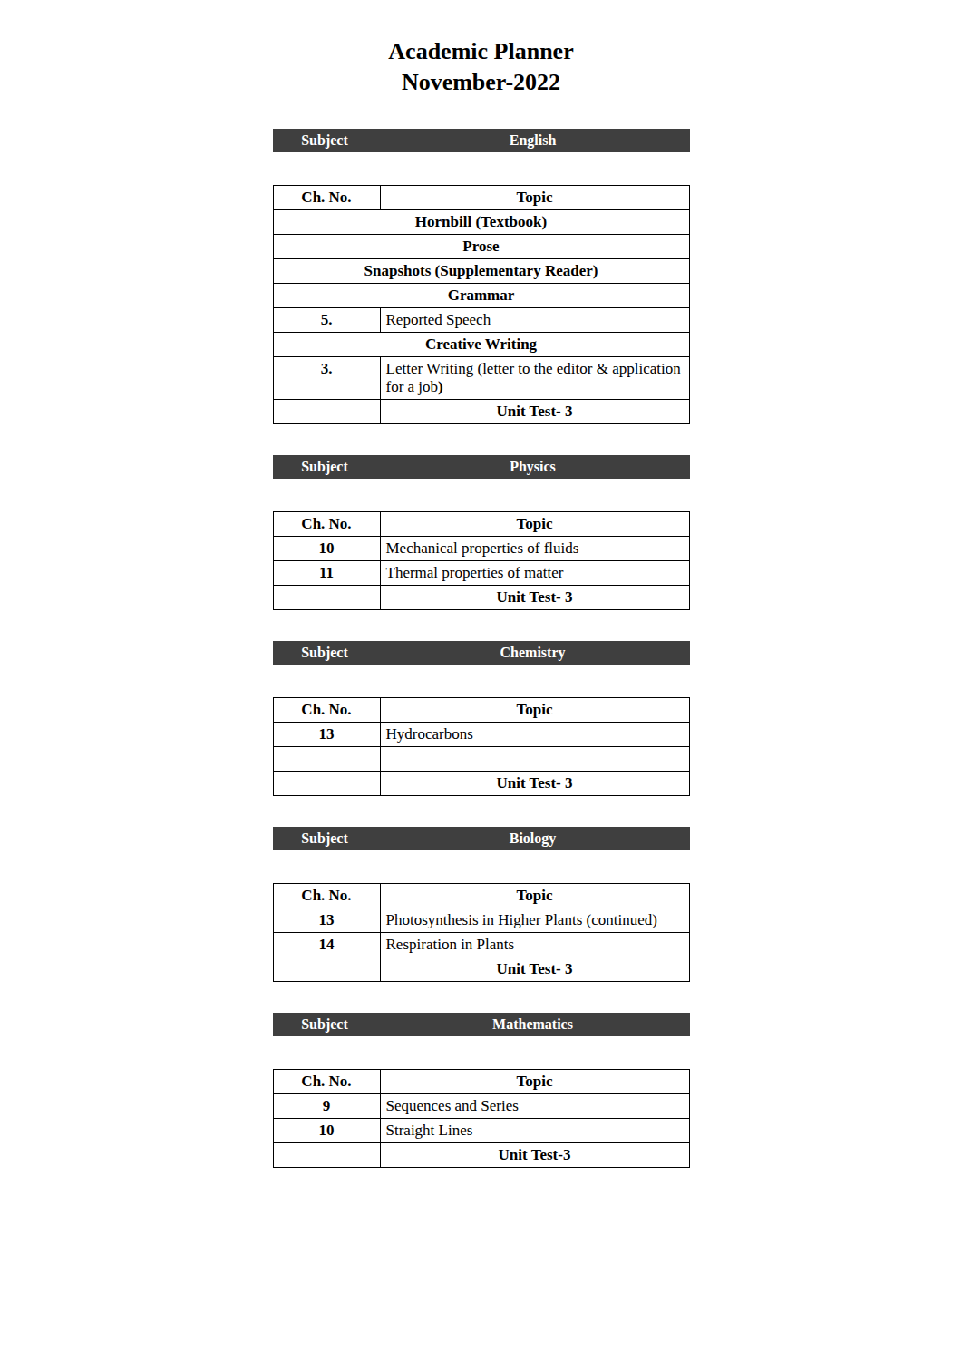Academic Planner
November-2022
| Subject | English |
| Ch. No. | Topic |
| --- | --- |
| Hornbill (Textbook) |
| Prose |
| Snapshots (Supplementary Reader) |
| Grammar |
| 5. | Reported Speech |
| Creative Writing |
| 3. | Letter Writing (letter to the editor & application for a job ) |
| | Unit Test- 3 |
| Subject | Physics |
| Ch. No. | Topic |
| --- | --- |
| 10 | Mechanical properties of fluids |
| 11 | Thermal properties of matter |
| | Unit Test- 3 |
| Subject | Chemistry |
| Ch. No. | Topic |
| --- | --- |
| 13 | Hydrocarbons |
| | Unit Test- 3 |
| Subject | Biology |
| Ch. No. | Topic |
| --- | --- |
| 13 | Photosynthesis in Higher Plants (continued) |
| 14 | Respiration in Plants |
| | Unit Test- 3 |
| Subject | Mathematics |
| Ch. No. | Topic |
| --- | --- |
| 9 | Sequences and Series |
| 10 | Straight Lines |
| | Unit Test-3 |